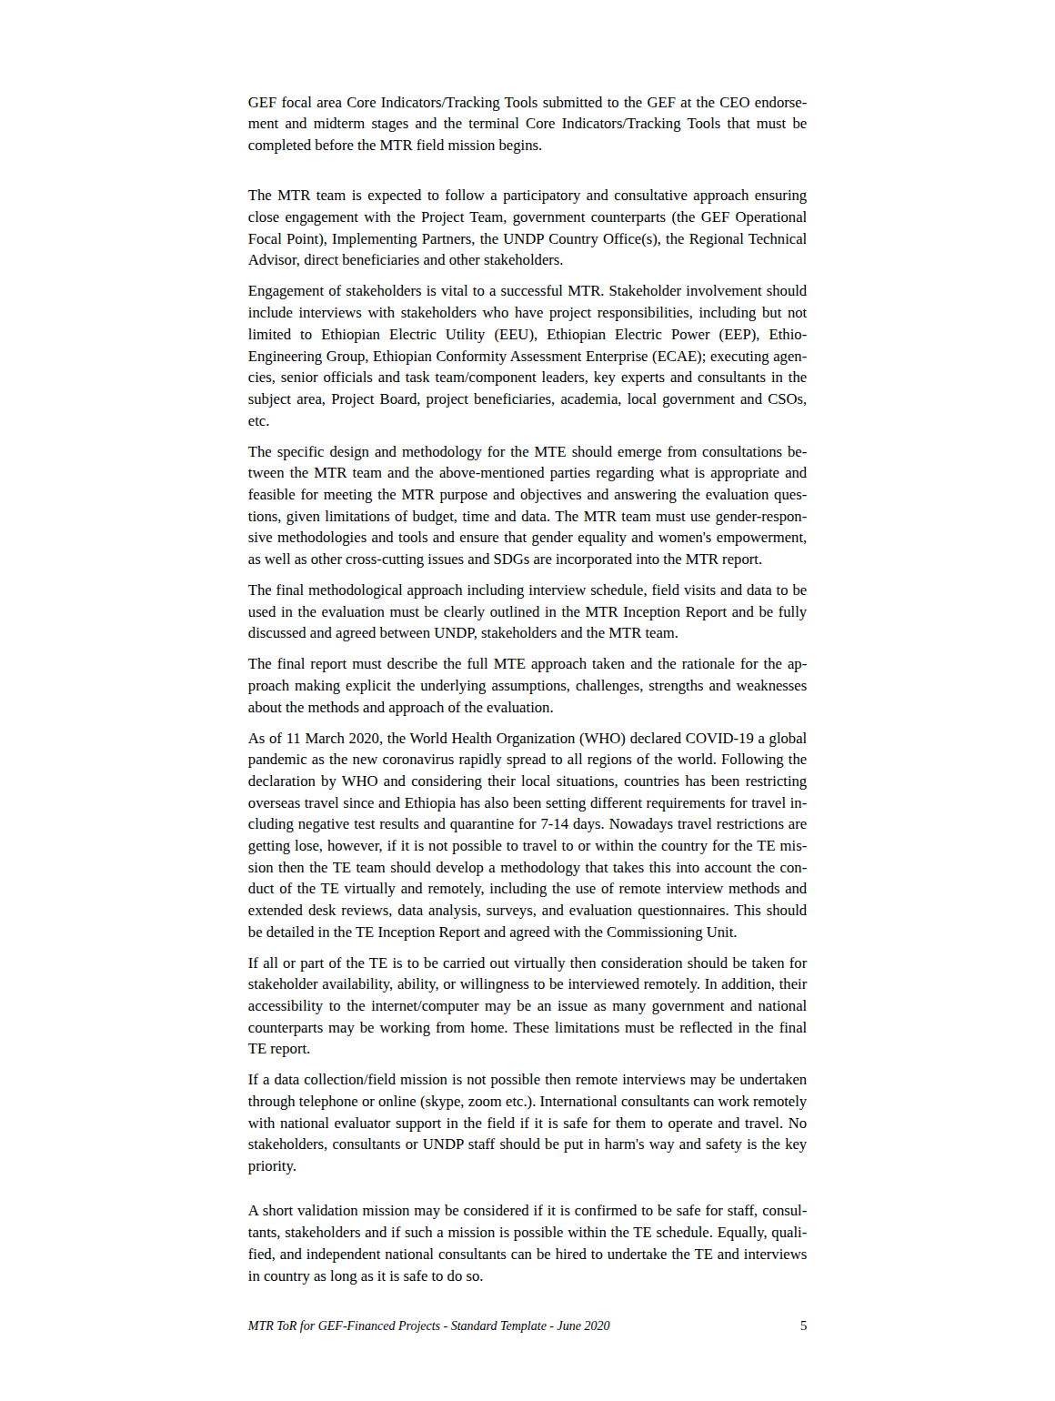GEF focal area Core Indicators/Tracking Tools submitted to the GEF at the CEO endorsement and midterm stages and the terminal Core Indicators/Tracking Tools that must be completed before the MTR field mission begins.
The MTR team is expected to follow a participatory and consultative approach ensuring close engagement with the Project Team, government counterparts (the GEF Operational Focal Point), Implementing Partners, the UNDP Country Office(s), the Regional Technical Advisor, direct beneficiaries and other stakeholders.
Engagement of stakeholders is vital to a successful MTR. Stakeholder involvement should include interviews with stakeholders who have project responsibilities, including but not limited to Ethiopian Electric Utility (EEU), Ethiopian Electric Power (EEP), Ethio-Engineering Group, Ethiopian Conformity Assessment Enterprise (ECAE); executing agencies, senior officials and task team/component leaders, key experts and consultants in the subject area, Project Board, project beneficiaries, academia, local government and CSOs, etc.
The specific design and methodology for the MTE should emerge from consultations between the MTR team and the above-mentioned parties regarding what is appropriate and feasible for meeting the MTR purpose and objectives and answering the evaluation questions, given limitations of budget, time and data. The MTR team must use gender-responsive methodologies and tools and ensure that gender equality and women's empowerment, as well as other cross-cutting issues and SDGs are incorporated into the MTR report.
The final methodological approach including interview schedule, field visits and data to be used in the evaluation must be clearly outlined in the MTR Inception Report and be fully discussed and agreed between UNDP, stakeholders and the MTR team.
The final report must describe the full MTE approach taken and the rationale for the approach making explicit the underlying assumptions, challenges, strengths and weaknesses about the methods and approach of the evaluation.
As of 11 March 2020, the World Health Organization (WHO) declared COVID-19 a global pandemic as the new coronavirus rapidly spread to all regions of the world. Following the declaration by WHO and considering their local situations, countries has been restricting overseas travel since and Ethiopia has also been setting different requirements for travel including negative test results and quarantine for 7-14 days. Nowadays travel restrictions are getting lose, however, if it is not possible to travel to or within the country for the TE mission then the TE team should develop a methodology that takes this into account the conduct of the TE virtually and remotely, including the use of remote interview methods and extended desk reviews, data analysis, surveys, and evaluation questionnaires. This should be detailed in the TE Inception Report and agreed with the Commissioning Unit.
If all or part of the TE is to be carried out virtually then consideration should be taken for stakeholder availability, ability, or willingness to be interviewed remotely. In addition, their accessibility to the internet/computer may be an issue as many government and national counterparts may be working from home. These limitations must be reflected in the final TE report.
If a data collection/field mission is not possible then remote interviews may be undertaken through telephone or online (skype, zoom etc.). International consultants can work remotely with national evaluator support in the field if it is safe for them to operate and travel. No stakeholders, consultants or UNDP staff should be put in harm's way and safety is the key priority.
A short validation mission may be considered if it is confirmed to be safe for staff, consultants, stakeholders and if such a mission is possible within the TE schedule. Equally, qualified, and independent national consultants can be hired to undertake the TE and interviews in country as long as it is safe to do so.
MTR ToR for GEF-Financed Projects - Standard Template - June 2020 5